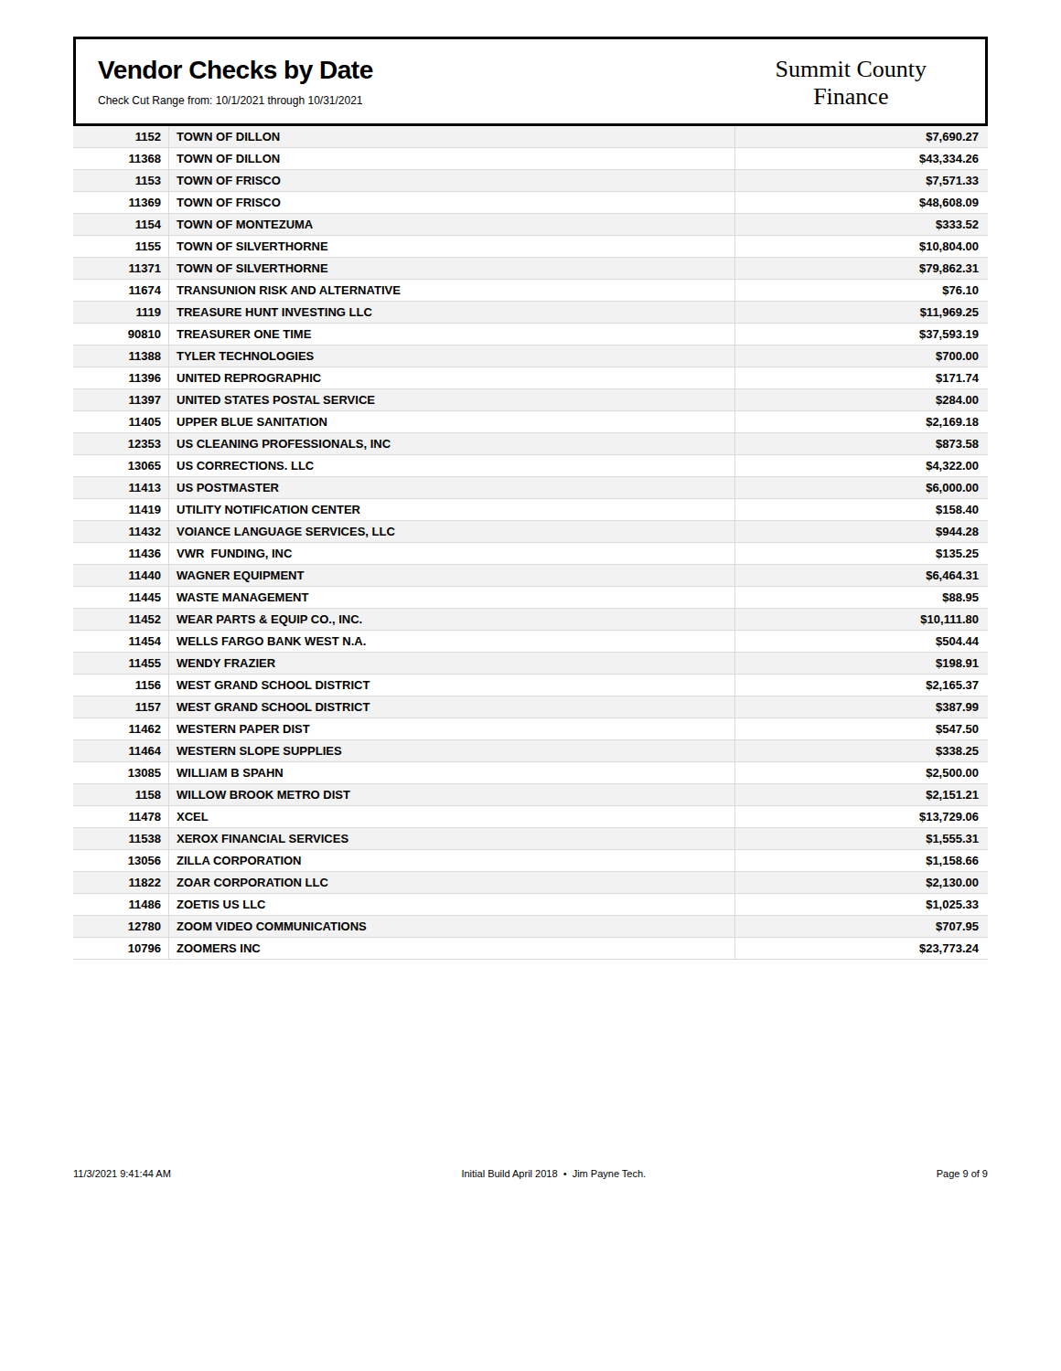Vendor Checks by Date
Check Cut Range from: 10/1/2021 through 10/31/2021
Summit County
Finance
| 1152 | TOWN OF DILLON | $7,690.27 |
| 11368 | TOWN OF DILLON | $43,334.26 |
| 1153 | TOWN OF FRISCO | $7,571.33 |
| 11369 | TOWN OF FRISCO | $48,608.09 |
| 1154 | TOWN OF MONTEZUMA | $333.52 |
| 1155 | TOWN OF SILVERTHORNE | $10,804.00 |
| 11371 | TOWN OF SILVERTHORNE | $79,862.31 |
| 11674 | TRANSUNION RISK AND ALTERNATIVE | $76.10 |
| 1119 | TREASURE HUNT INVESTING LLC | $11,969.25 |
| 90810 | TREASURER ONE TIME | $37,593.19 |
| 11388 | TYLER TECHNOLOGIES | $700.00 |
| 11396 | UNITED REPROGRAPHIC | $171.74 |
| 11397 | UNITED STATES POSTAL SERVICE | $284.00 |
| 11405 | UPPER BLUE SANITATION | $2,169.18 |
| 12353 | US CLEANING PROFESSIONALS, INC | $873.58 |
| 13065 | US CORRECTIONS. LLC | $4,322.00 |
| 11413 | US POSTMASTER | $6,000.00 |
| 11419 | UTILITY NOTIFICATION CENTER | $158.40 |
| 11432 | VOIANCE LANGUAGE SERVICES, LLC | $944.28 |
| 11436 | VWR FUNDING, INC | $135.25 |
| 11440 | WAGNER EQUIPMENT | $6,464.31 |
| 11445 | WASTE MANAGEMENT | $88.95 |
| 11452 | WEAR PARTS & EQUIP CO., INC. | $10,111.80 |
| 11454 | WELLS FARGO BANK WEST N.A. | $504.44 |
| 11455 | WENDY FRAZIER | $198.91 |
| 1156 | WEST GRAND SCHOOL DISTRICT | $2,165.37 |
| 1157 | WEST GRAND SCHOOL DISTRICT | $387.99 |
| 11462 | WESTERN PAPER DIST | $547.50 |
| 11464 | WESTERN SLOPE SUPPLIES | $338.25 |
| 13085 | WILLIAM B SPAHN | $2,500.00 |
| 1158 | WILLOW BROOK METRO DIST | $2,151.21 |
| 11478 | XCEL | $13,729.06 |
| 11538 | XEROX FINANCIAL SERVICES | $1,555.31 |
| 13056 | ZILLA CORPORATION | $1,158.66 |
| 11822 | ZOAR CORPORATION LLC | $2,130.00 |
| 11486 | ZOETIS US LLC | $1,025.33 |
| 12780 | ZOOM VIDEO COMMUNICATIONS | $707.95 |
| 10796 | ZOOMERS INC | $23,773.24 |
11/3/2021 9:41:44 AM
Initial Build April 2018 • Jim Payne Tech.
Page 9 of 9